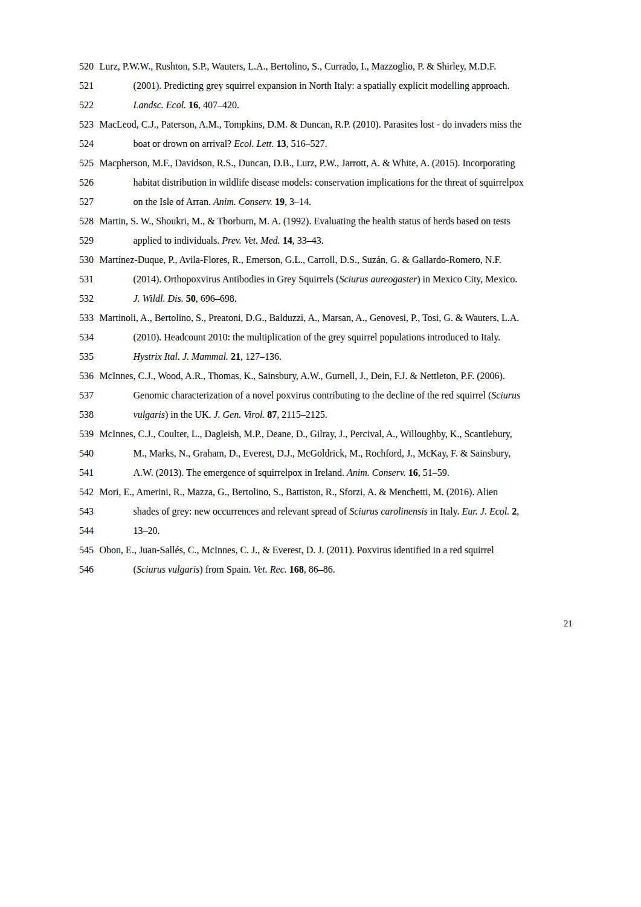520 Lurz, P.W.W., Rushton, S.P., Wauters, L.A., Bertolino, S., Currado, I., Mazzoglio, P. & Shirley, M.D.F.
521(2001). Predicting grey squirrel expansion in North Italy: a spatially explicit modelling approach.
522 Landsc. Ecol. 16, 407–420.
523 MacLeod, C.J., Paterson, A.M., Tompkins, D.M. & Duncan, R.P. (2010). Parasites lost - do invaders miss the
524 boat or drown on arrival? Ecol. Lett. 13, 516–527.
525 Macpherson, M.F., Davidson, R.S., Duncan, D.B., Lurz, P.W., Jarrott, A. & White, A. (2015). Incorporating
526 habitat distribution in wildlife disease models: conservation implications for the threat of squirrelpox
527 on the Isle of Arran. Anim. Conserv. 19, 3–14.
528 Martin, S. W., Shoukri, M., & Thorburn, M. A. (1992). Evaluating the health status of herds based on tests
529 applied to individuals. Prev. Vet. Med. 14, 33–43.
530 Martínez-Duque, P., Avila-Flores, R., Emerson, G.L., Carroll, D.S., Suzán, G. & Gallardo-Romero, N.F.
531(2014). Orthopoxvirus Antibodies in Grey Squirrels (Sciurus aureogaster) in Mexico City, Mexico.
532 J. Wildl. Dis. 50, 696–698.
533 Martinoli, A., Bertolino, S., Preatoni, D.G., Balduzzi, A., Marsan, A., Genovesi, P., Tosi, G. & Wauters, L.A.
534(2010). Headcount 2010: the multiplication of the grey squirrel populations introduced to Italy.
535 Hystrix Ital. J. Mammal. 21, 127–136.
536 McInnes, C.J., Wood, A.R., Thomas, K., Sainsbury, A.W., Gurnell, J., Dein, F.J. & Nettleton, P.F. (2006).
537 Genomic characterization of a novel poxvirus contributing to the decline of the red squirrel (Sciurus
538 vulgaris) in the UK. J. Gen. Virol. 87, 2115–2125.
539 McInnes, C.J., Coulter, L., Dagleish, M.P., Deane, D., Gilray, J., Percival, A., Willoughby, K., Scantlebury,
540 M., Marks, N., Graham, D., Everest, D.J., McGoldrick, M., Rochford, J., McKay, F. & Sainsbury,
541 A.W. (2013). The emergence of squirrelpox in Ireland. Anim. Conserv. 16, 51–59.
542 Mori, E., Amerini, R., Mazza, G., Bertolino, S., Battiston, R., Sforzi, A. & Menchetti, M. (2016). Alien
543 shades of grey: new occurrences and relevant spread of Sciurus carolinensis in Italy. Eur. J. Ecol. 2,
54413–20.
545 Obon, E., Juan-Sallés, C., McInnes, C. J., & Everest, D. J. (2011). Poxvirus identified in a red squirrel
546(Sciurus vulgaris) from Spain. Vet. Rec. 168, 86–86.
21